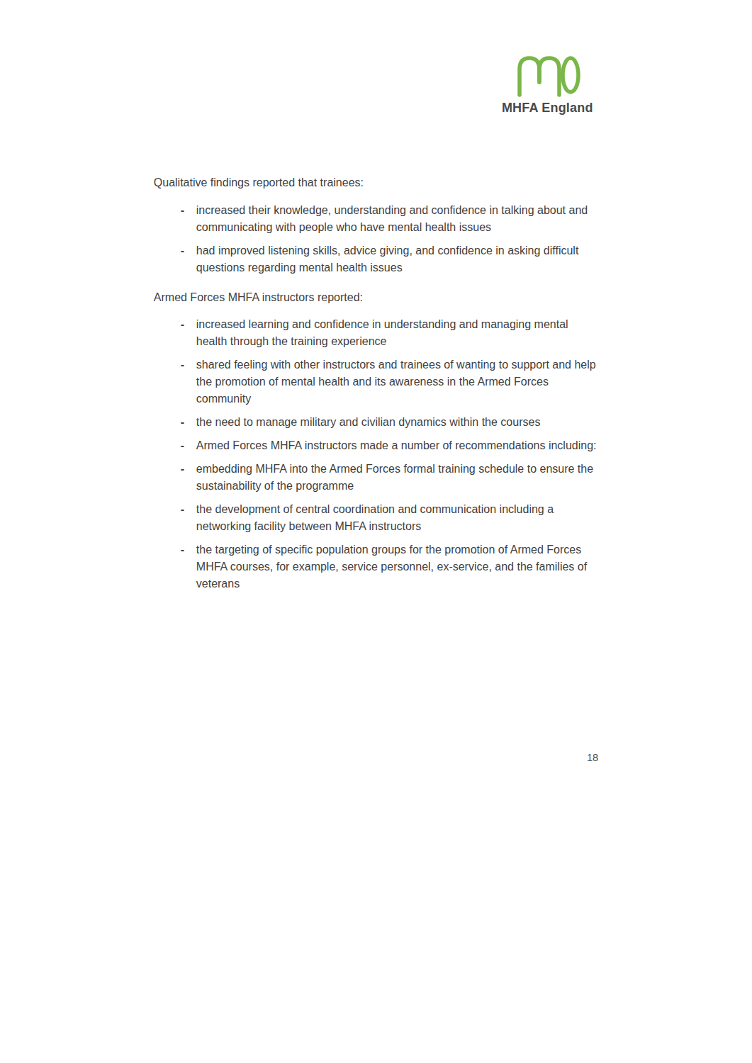MHFA England
Qualitative findings reported that trainees:
increased their knowledge, understanding and confidence in talking about and communicating with people who have mental health issues
had improved listening skills, advice giving, and confidence in asking difficult questions regarding mental health issues
Armed Forces MHFA instructors reported:
increased learning and confidence in understanding and managing mental health through the training experience
shared feeling with other instructors and trainees of wanting to support and help the promotion of mental health and its awareness in the Armed Forces community
the need to manage military and civilian dynamics within the courses
Armed Forces MHFA instructors made a number of recommendations including:
embedding MHFA into the Armed Forces formal training schedule to ensure the sustainability of the programme
the development of central coordination and communication including a networking facility between MHFA instructors
the targeting of specific population groups for the promotion of Armed Forces MHFA courses, for example, service personnel, ex-service, and the families of veterans
18